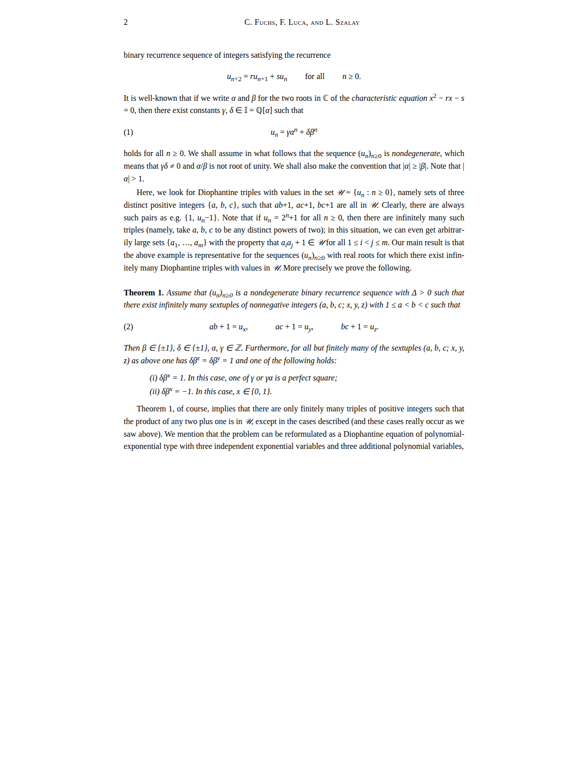2 C. Fuchs, F. Luca, and L. Szalay
binary recurrence sequence of integers satisfying the recurrence
un+2 = run+1 + sun for all n ≥ 0.
It is well-known that if we write α and β for the two roots in ℂ of the characteristic equation x2 − rx − s = 0, then there exist constants γ, δ ∈ 𝕀 = ℚ[α] such that
(1) un = γαn + δβn
holds for all n ≥ 0. We shall assume in what follows that the sequence (un)n≥0 is nondegenerate, which means that γδ ≠ 0 and α/β is not root of unity. We shall also make the convention that |α| ≥ |β|. Note that |α| > 1.
Here, we look for Diophantine triples with values in the set 𝒰 = {un : n ≥ 0}, namely sets of three distinct positive integers {a, b, c}, such that ab+1, ac+1, bc+1 are all in 𝒰. Clearly, there are always such pairs as e.g. {1, un−1}. Note that if un = 2n+1 for all n ≥ 0, then there are infinitely many such triples (namely, take a, b, c to be any distinct powers of two); in this situation, we can even get arbitrarily large sets {a1, …, am} with the property that aiaj + 1 ∈ 𝒰 for all 1 ≤ i < j ≤ m. Our main result is that the above example is representative for the sequences (un)n≥0 with real roots for which there exist infinitely many Diophantine triples with values in 𝒰. More precisely we prove the following.
Theorem 1. Assume that (un)n≥0 is a nondegenerate binary recurrence sequence with Δ > 0 such that there exist infinitely many sextuples of nonnegative integers (a, b, c; x, y, z) with 1 ≤ a < b < c such that
(2) ab + 1 = ux, ac + 1 = uy, bc + 1 = uz.
Then β ∈ {±1}, δ ∈ {±1}, α, γ ∈ ℤ. Furthermore, for all but finitely many of the sextuples (a, b, c; x, y, z) as above one has δβz = δβy = 1 and one of the following holds:
(i) δβx = 1. In this case, one of γ or γα is a perfect square;
(ii) δβx = −1. In this case, x ∈ {0, 1}.
Theorem 1, of course, implies that there are only finitely many triples of positive integers such that the product of any two plus one is in 𝒰, except in the cases described (and these cases really occur as we saw above). We mention that the problem can be reformulated as a Diophantine equation of polynomial-exponential type with three independent exponential variables and three additional polynomial variables,